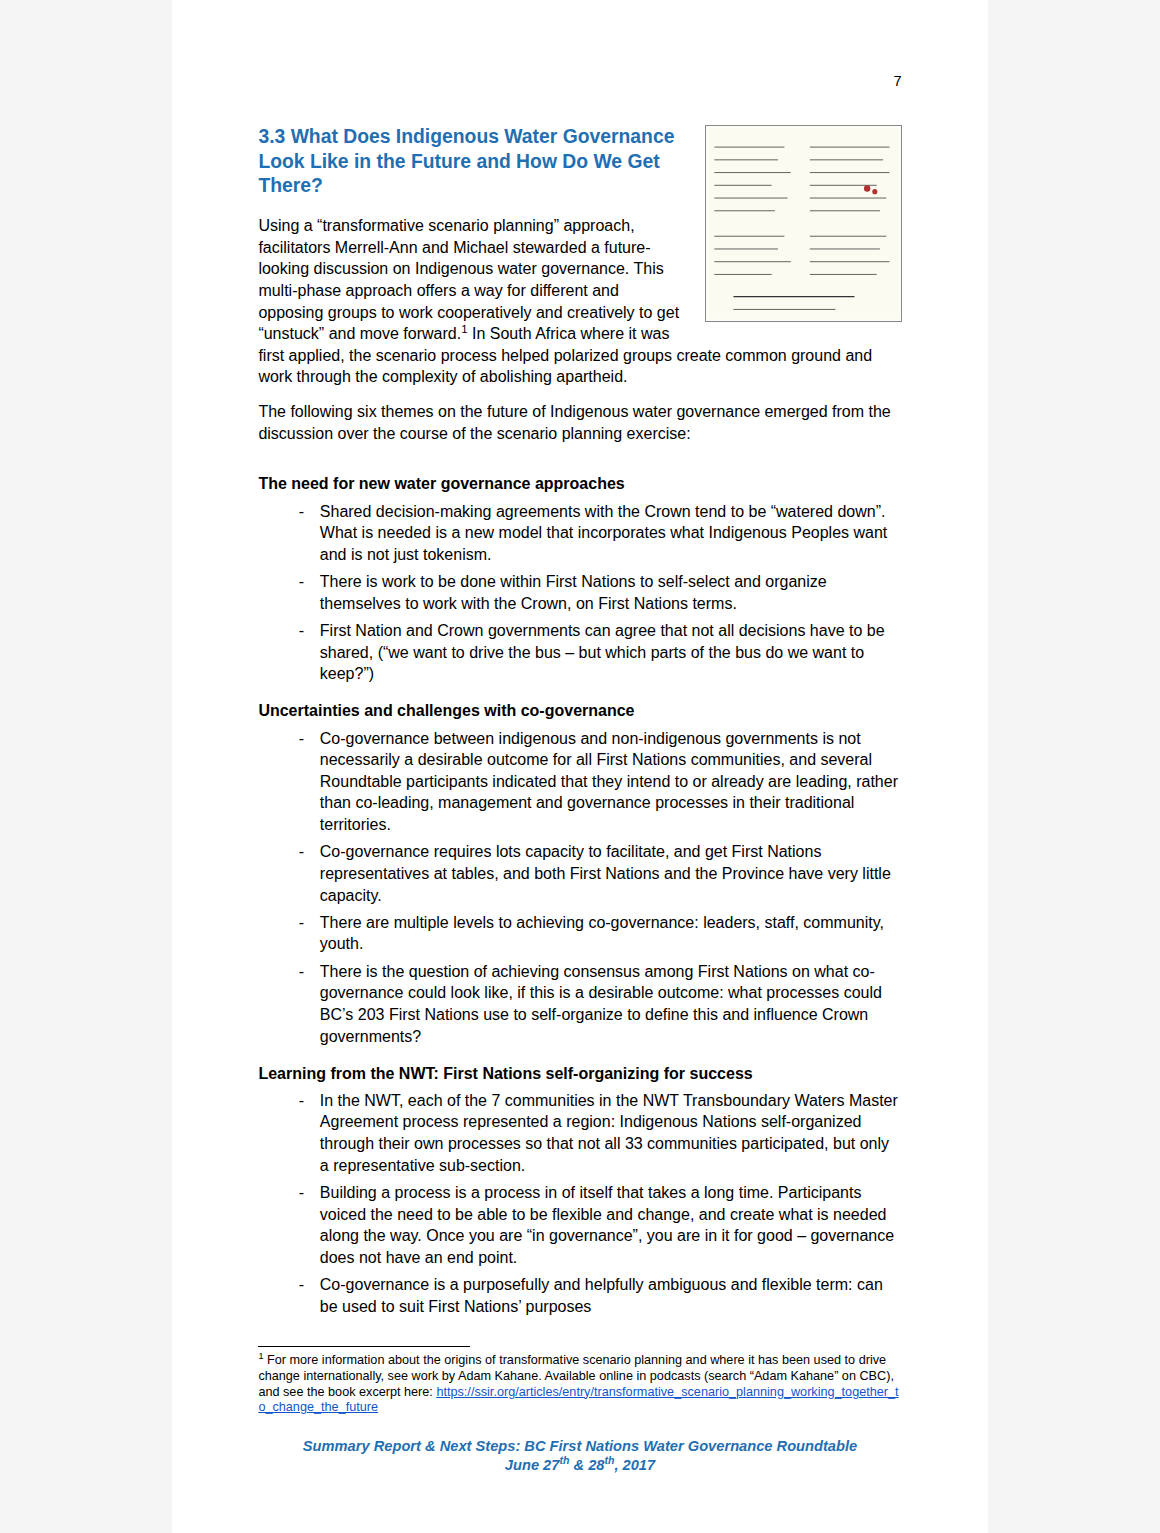7
3.3 What Does Indigenous Water Governance Look Like in the Future and How Do We Get There?
Using a “transformative scenario planning” approach, facilitators Merrell-Ann and Michael stewarded a future-looking discussion on Indigenous water governance. This multi-phase approach offers a way for different and opposing groups to work cooperatively and creatively to get “unstuck” and move forward.1 In South Africa where it was first applied, the scenario process helped polarized groups create common ground and work through the complexity of abolishing apartheid.
The following six themes on the future of Indigenous water governance emerged from the discussion over the course of the scenario planning exercise:
The need for new water governance approaches
Shared decision-making agreements with the Crown tend to be “watered down”. What is needed is a new model that incorporates what Indigenous Peoples want and is not just tokenism.
There is work to be done within First Nations to self-select and organize themselves to work with the Crown, on First Nations terms.
First Nation and Crown governments can agree that not all decisions have to be shared, (“we want to drive the bus – but which parts of the bus do we want to keep?”)
Uncertainties and challenges with co-governance
Co-governance between indigenous and non-indigenous governments is not necessarily a desirable outcome for all First Nations communities, and several Roundtable participants indicated that they intend to or already are leading, rather than co-leading, management and governance processes in their traditional territories.
Co-governance requires lots capacity to facilitate, and get First Nations representatives at tables, and both First Nations and the Province have very little capacity.
There are multiple levels to achieving co-governance: leaders, staff, community, youth.
There is the question of achieving consensus among First Nations on what co-governance could look like, if this is a desirable outcome: what processes could BC’s 203 First Nations use to self-organize to define this and influence Crown governments?
Learning from the NWT: First Nations self-organizing for success
In the NWT, each of the 7 communities in the NWT Transboundary Waters Master Agreement process represented a region: Indigenous Nations self-organized through their own processes so that not all 33 communities participated, but only a representative sub-section.
Building a process is a process in of itself that takes a long time. Participants voiced the need to be able to be flexible and change, and create what is needed along the way. Once you are “in governance”, you are in it for good – governance does not have an end point.
Co-governance is a purposefully and helpfully ambiguous and flexible term: can be used to suit First Nations’ purposes
1 For more information about the origins of transformative scenario planning and where it has been used to drive change internationally, see work by Adam Kahane. Available online in podcasts (search “Adam Kahane” on CBC), and see the book excerpt here: https://ssir.org/articles/entry/transformative_scenario_planning_working_together_to_change_the_future
Summary Report & Next Steps: BC First Nations Water Governance Roundtable
June 27th & 28th, 2017